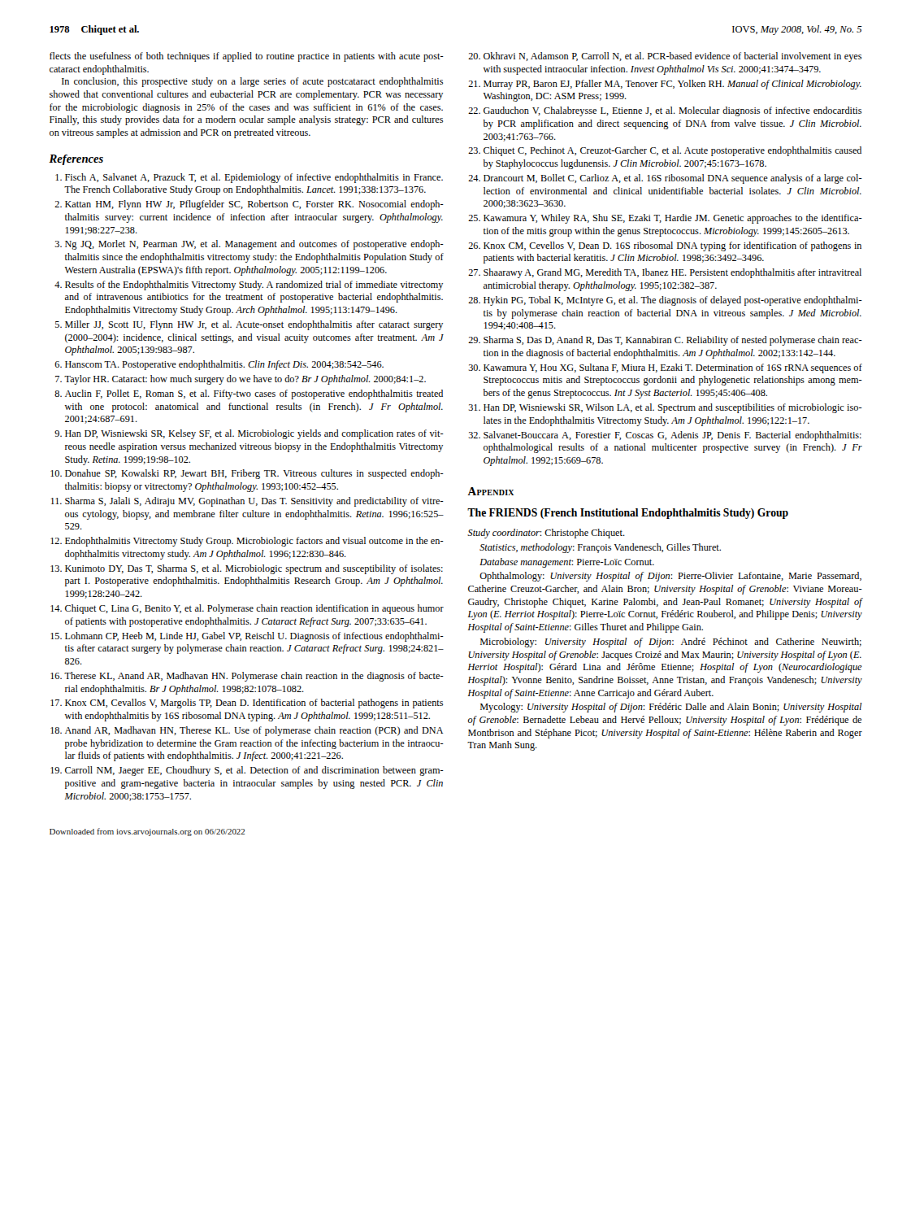1978 Chiquet et al.
IOVS, May 2008, Vol. 49, No. 5
flects the usefulness of both techniques if applied to routine practice in patients with acute postcataract endophthalmitis.
In conclusion, this prospective study on a large series of acute postcataract endophthalmitis showed that conventional cultures and eubacterial PCR are complementary. PCR was necessary for the microbiologic diagnosis in 25% of the cases and was sufficient in 61% of the cases. Finally, this study provides data for a modern ocular sample analysis strategy: PCR and cultures on vitreous samples at admission and PCR on pretreated vitreous.
References
Fisch A, Salvanet A, Prazuck T, et al. Epidemiology of infective endophthalmitis in France. The French Collaborative Study Group on Endophthalmitis. Lancet. 1991;338:1373–1376.
Kattan HM, Flynn HW Jr, Pflugfelder SC, Robertson C, Forster RK. Nosocomial endophthalmitis survey: current incidence of infection after intraocular surgery. Ophthalmology. 1991;98:227–238.
Ng JQ, Morlet N, Pearman JW, et al. Management and outcomes of postoperative endophthalmitis since the endophthalmitis vitrectomy study: the Endophthalmitis Population Study of Western Australia (EPSWA)'s fifth report. Ophthalmology. 2005;112:1199–1206.
Results of the Endophthalmitis Vitrectomy Study. A randomized trial of immediate vitrectomy and of intravenous antibiotics for the treatment of postoperative bacterial endophthalmitis. Endophthalmitis Vitrectomy Study Group. Arch Ophthalmol. 1995;113:1479–1496.
Miller JJ, Scott IU, Flynn HW Jr, et al. Acute-onset endophthalmitis after cataract surgery (2000–2004): incidence, clinical settings, and visual acuity outcomes after treatment. Am J Ophthalmol. 2005;139:983–987.
Hanscom TA. Postoperative endophthalmitis. Clin Infect Dis. 2004;38:542–546.
Taylor HR. Cataract: how much surgery do we have to do? Br J Ophthalmol. 2000;84:1–2.
Auclin F, Pollet E, Roman S, et al. Fifty-two cases of postoperative endophthalmitis treated with one protocol: anatomical and functional results (in French). J Fr Ophtalmol. 2001;24:687–691.
Han DP, Wisniewski SR, Kelsey SF, et al. Microbiologic yields and complication rates of vitreous needle aspiration versus mechanized vitreous biopsy in the Endophthalmitis Vitrectomy Study. Retina. 1999;19:98–102.
Donahue SP, Kowalski RP, Jewart BH, Friberg TR. Vitreous cultures in suspected endophthalmitis: biopsy or vitrectomy? Ophthalmology. 1993;100:452–455.
Sharma S, Jalali S, Adiraju MV, Gopinathan U, Das T. Sensitivity and predictability of vitreous cytology, biopsy, and membrane filter culture in endophthalmitis. Retina. 1996;16:525–529.
Endophthalmitis Vitrectomy Study Group. Microbiologic factors and visual outcome in the endophthalmitis vitrectomy study. Am J Ophthalmol. 1996;122:830–846.
Kunimoto DY, Das T, Sharma S, et al. Microbiologic spectrum and susceptibility of isolates: part I. Postoperative endophthalmitis. Endophthalmitis Research Group. Am J Ophthalmol. 1999;128:240–242.
Chiquet C, Lina G, Benito Y, et al. Polymerase chain reaction identification in aqueous humor of patients with postoperative endophthalmitis. J Cataract Refract Surg. 2007;33:635–641.
Lohmann CP, Heeb M, Linde HJ, Gabel VP, Reischl U. Diagnosis of infectious endophthalmitis after cataract surgery by polymerase chain reaction. J Cataract Refract Surg. 1998;24:821–826.
Therese KL, Anand AR, Madhavan HN. Polymerase chain reaction in the diagnosis of bacterial endophthalmitis. Br J Ophthalmol. 1998;82:1078–1082.
Knox CM, Cevallos V, Margolis TP, Dean D. Identification of bacterial pathogens in patients with endophthalmitis by 16S ribosomal DNA typing. Am J Ophthalmol. 1999;128:511–512.
Anand AR, Madhavan HN, Therese KL. Use of polymerase chain reaction (PCR) and DNA probe hybridization to determine the Gram reaction of the infecting bacterium in the intraocular fluids of patients with endophthalmitis. J Infect. 2000;41:221–226.
Carroll NM, Jaeger EE, Choudhury S, et al. Detection of and discrimination between gram-positive and gram-negative bacteria in intraocular samples by using nested PCR. J Clin Microbiol. 2000;38:1753–1757.
Okhravi N, Adamson P, Carroll N, et al. PCR-based evidence of bacterial involvement in eyes with suspected intraocular infection. Invest Ophthalmol Vis Sci. 2000;41:3474–3479.
Murray PR, Baron EJ, Pfaller MA, Tenover FC, Yolken RH. Manual of Clinical Microbiology. Washington, DC: ASM Press; 1999.
Gauduchon V, Chalabreysse L, Etienne J, et al. Molecular diagnosis of infective endocarditis by PCR amplification and direct sequencing of DNA from valve tissue. J Clin Microbiol. 2003;41:763–766.
Chiquet C, Pechinot A, Creuzot-Garcher C, et al. Acute postoperative endophthalmitis caused by Staphylococcus lugdunensis. J Clin Microbiol. 2007;45:1673–1678.
Drancourt M, Bollet C, Carlioz A, et al. 16S ribosomal DNA sequence analysis of a large collection of environmental and clinical unidentifiable bacterial isolates. J Clin Microbiol. 2000;38:3623–3630.
Kawamura Y, Whiley RA, Shu SE, Ezaki T, Hardie JM. Genetic approaches to the identification of the mitis group within the genus Streptococcus. Microbiology. 1999;145:2605–2613.
Knox CM, Cevellos V, Dean D. 16S ribosomal DNA typing for identification of pathogens in patients with bacterial keratitis. J Clin Microbiol. 1998;36:3492–3496.
Shaarawy A, Grand MG, Meredith TA, Ibanez HE. Persistent endophthalmitis after intravitreal antimicrobial therapy. Ophthalmology. 1995;102:382–387.
Hykin PG, Tobal K, McIntyre G, et al. The diagnosis of delayed post-operative endophthalmitis by polymerase chain reaction of bacterial DNA in vitreous samples. J Med Microbiol. 1994;40:408–415.
Sharma S, Das D, Anand R, Das T, Kannabiran C. Reliability of nested polymerase chain reaction in the diagnosis of bacterial endophthalmitis. Am J Ophthalmol. 2002;133:142–144.
Kawamura Y, Hou XG, Sultana F, Miura H, Ezaki T. Determination of 16S rRNA sequences of Streptococcus mitis and Streptococcus gordonii and phylogenetic relationships among members of the genus Streptococcus. Int J Syst Bacteriol. 1995;45:406–408.
Han DP, Wisniewski SR, Wilson LA, et al. Spectrum and susceptibilities of microbiologic isolates in the Endophthalmitis Vitrectomy Study. Am J Ophthalmol. 1996;122:1–17.
Salvanet-Bouccara A, Forestier F, Coscas G, Adenis JP, Denis F. Bacterial endophthalmitis: ophthalmological results of a national multicenter prospective survey (in French). J Fr Ophtalmol. 1992;15:669–678.
Appendix
The FRIENDS (French Institutional Endophthalmitis Study) Group
Study coordinator: Christophe Chiquet.
Statistics, methodology: François Vandenesch, Gilles Thuret.
Database management: Pierre-Loïc Cornut.
Ophthalmology: University Hospital of Dijon: Pierre-Olivier Lafontaine, Marie Passemard, Catherine Creuzot-Garcher, and Alain Bron; University Hospital of Grenoble: Viviane Moreau-Gaudry, Christophe Chiquet, Karine Palombi, and Jean-Paul Romanet; University Hospital of Lyon (E. Herriot Hospital): Pierre-Loïc Cornut, Frédéric Rouberol, and Philippe Denis; University Hospital of Saint-Etienne: Gilles Thuret and Philippe Gain.
Microbiology: University Hospital of Dijon: André Péchinot and Catherine Neuwirth; University Hospital of Grenoble: Jacques Croizé and Max Maurin; University Hospital of Lyon (E. Herriot Hospital): Gérard Lina and Jérôme Etienne; Hospital of Lyon (Neurocardiologique Hospital): Yvonne Benito, Sandrine Boisset, Anne Tristan, and François Vandenesch; University Hospital of Saint-Etienne: Anne Carricajo and Gérard Aubert.
Mycology: University Hospital of Dijon: Frédéric Dalle and Alain Bonin; University Hospital of Grenoble: Bernadette Lebeau and Hervé Pelloux; University Hospital of Lyon: Frédérique de Montbrison and Stéphane Picot; University Hospital of Saint-Etienne: Hélène Raberin and Roger Tran Manh Sung.
Downloaded from iovs.arvojournals.org on 06/26/2022